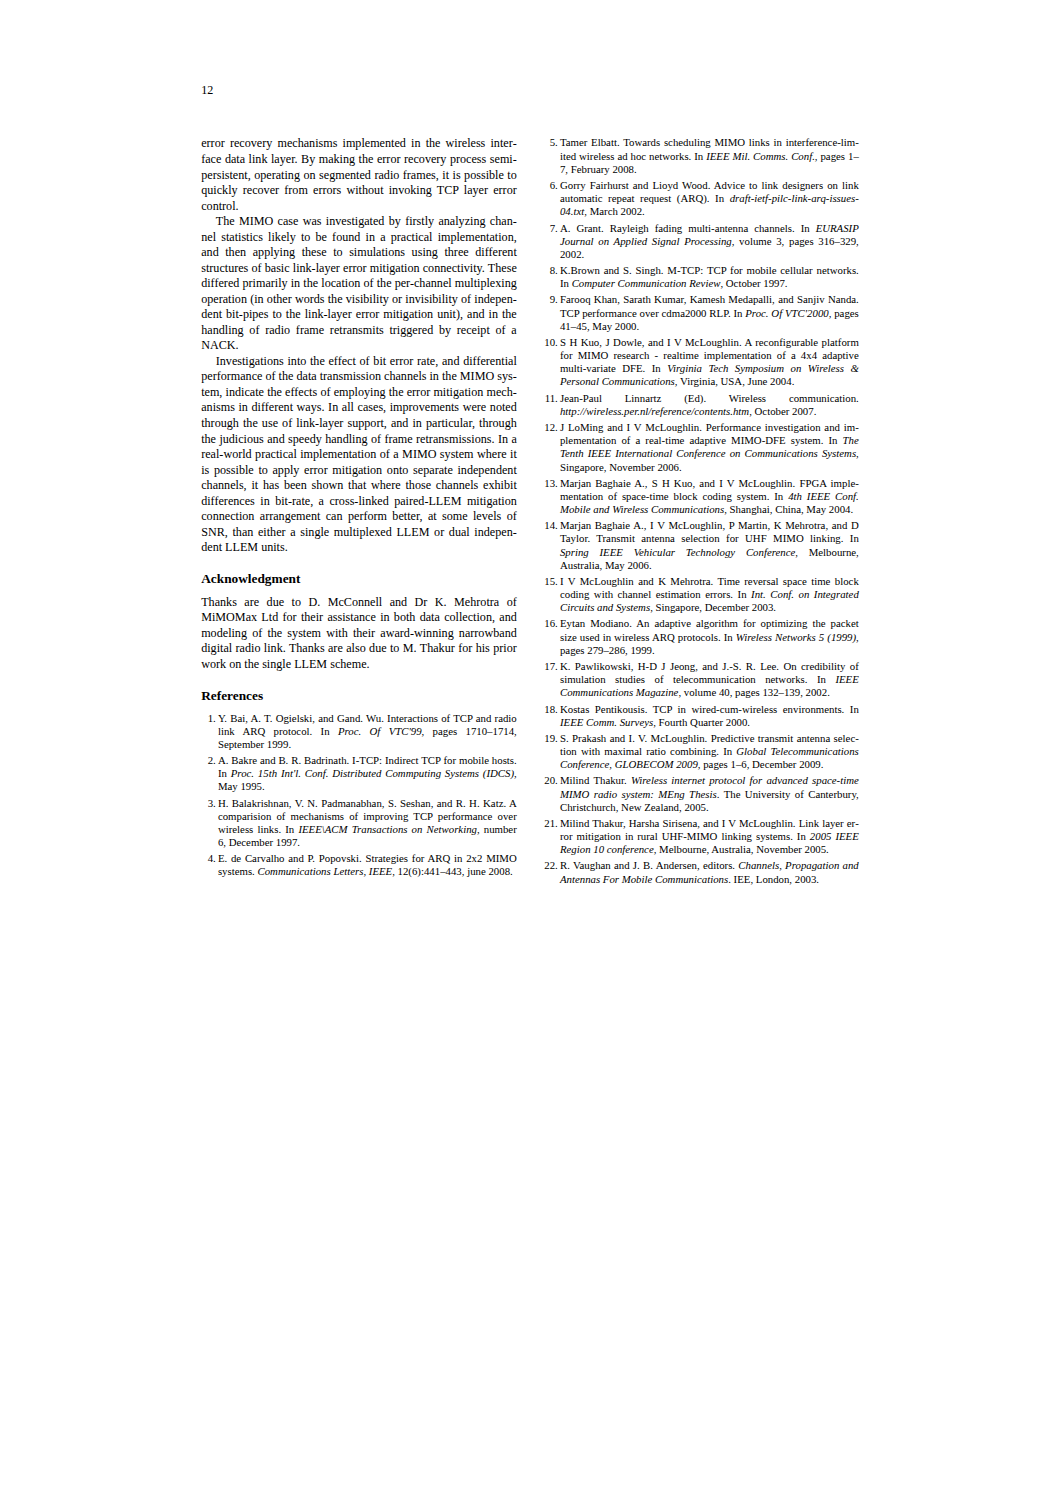12
error recovery mechanisms implemented in the wireless interface data link layer. By making the error recovery process semi-persistent, operating on segmented radio frames, it is possible to quickly recover from errors without invoking TCP layer error control.
The MIMO case was investigated by firstly analyzing channel statistics likely to be found in a practical implementation, and then applying these to simulations using three different structures of basic link-layer error mitigation connectivity. These differed primarily in the location of the per-channel multiplexing operation (in other words the visibility or invisibility of independent bit-pipes to the link-layer error mitigation unit), and in the handling of radio frame retransmits triggered by receipt of a NACK.
Investigations into the effect of bit error rate, and differential performance of the data transmission channels in the MIMO system, indicate the effects of employing the error mitigation mechanisms in different ways. In all cases, improvements were noted through the use of link-layer support, and in particular, through the judicious and speedy handling of frame retransmissions. In a real-world practical implementation of a MIMO system where it is possible to apply error mitigation onto separate independent channels, it has been shown that where those channels exhibit differences in bit-rate, a cross-linked paired-LLEM mitigation connection arrangement can perform better, at some levels of SNR, than either a single multiplexed LLEM or dual independent LLEM units.
Acknowledgment
Thanks are due to D. McConnell and Dr K. Mehrotra of MiMOMax Ltd for their assistance in both data collection, and modeling of the system with their award-winning narrowband digital radio link. Thanks are also due to M. Thakur for his prior work on the single LLEM scheme.
References
Y. Bai, A. T. Ogielski, and Gand. Wu. Interactions of TCP and radio link ARQ protocol. In Proc. Of VTC'99, pages 1710–1714, September 1999.
A. Bakre and B. R. Badrinath. I-TCP: Indirect TCP for mobile hosts. In Proc. 15th Int'l. Conf. Distributed Commputing Systems (IDCS), May 1995.
H. Balakrishnan, V. N. Padmanabhan, S. Seshan, and R. H. Katz. A comparision of mechanisms of improving TCP performance over wireless links. In IEEE\ACM Transactions on Networking, number 6, December 1997.
E. de Carvalho and P. Popovski. Strategies for ARQ in 2x2 MIMO systems. Communications Letters, IEEE, 12(6):441–443, june 2008.
Tamer Elbatt. Towards scheduling MIMO links in interference-limited wireless ad hoc networks. In IEEE Mil. Comms. Conf., pages 1–7, February 2008.
Gorry Fairhurst and Lioyd Wood. Advice to link designers on link automatic repeat request (ARQ). In draft-ietf-pilc-link-arq-issues-04.txt, March 2002.
A. Grant. Rayleigh fading multi-antenna channels. In EURASIP Journal on Applied Signal Processing, volume 3, pages 316–329, 2002.
K.Brown and S. Singh. M-TCP: TCP for mobile cellular networks. In Computer Communication Review, October 1997.
Farooq Khan, Sarath Kumar, Kamesh Medapalli, and Sanjiv Nanda. TCP performance over cdma2000 RLP. In Proc. Of VTC'2000, pages 41–45, May 2000.
S H Kuo, J Dowle, and I V McLoughlin. A reconfigurable platform for MIMO research - realtime implementation of a 4x4 adaptive multi-variate DFE. In Virginia Tech Symposium on Wireless & Personal Communications, Virginia, USA, June 2004.
Jean-Paul Linnartz (Ed). Wireless communication. http://wireless.per.nl/reference/contents.htm, October 2007.
J LoMing and I V McLoughlin. Performance investigation and implementation of a real-time adaptive MIMO-DFE system. In The Tenth IEEE International Conference on Communications Systems, Singapore, November 2006.
Marjan Baghaie A., S H Kuo, and I V McLoughlin. FPGA implementation of space-time block coding system. In 4th IEEE Conf. Mobile and Wireless Communications, Shanghai, China, May 2004.
Marjan Baghaie A., I V McLoughlin, P Martin, K Mehrotra, and D Taylor. Transmit antenna selection for UHF MIMO linking. In Spring IEEE Vehicular Technology Conference, Melbourne, Australia, May 2006.
I V McLoughlin and K Mehrotra. Time reversal space time block coding with channel estimation errors. In Int. Conf. on Integrated Circuits and Systems, Singapore, December 2003.
Eytan Modiano. An adaptive algorithm for optimizing the packet size used in wireless ARQ protocols. In Wireless Networks 5 (1999), pages 279–286, 1999.
K. Pawlikowski, H-D J Jeong, and J.-S. R. Lee. On credibility of simulation studies of telecommunication networks. In IEEE Communications Magazine, volume 40, pages 132–139, 2002.
Kostas Pentikousis. TCP in wired-cum-wireless environments. In IEEE Comm. Surveys, Fourth Quarter 2000.
S. Prakash and I. V. McLoughlin. Predictive transmit antenna selection with maximal ratio combining. In Global Telecommunications Conference, GLOBECOM 2009, pages 1–6, December 2009.
Milind Thakur. Wireless internet protocol for advanced space-time MIMO radio system: MEng Thesis. The University of Canterbury, Christchurch, New Zealand, 2005.
Milind Thakur, Harsha Sirisena, and I V McLoughlin. Link layer error mitigation in rural UHF-MIMO linking systems. In 2005 IEEE Region 10 conference, Melbourne, Australia, November 2005.
R. Vaughan and J. B. Andersen, editors. Channels, Propagation and Antennas For Mobile Communications. IEE, London, 2003.